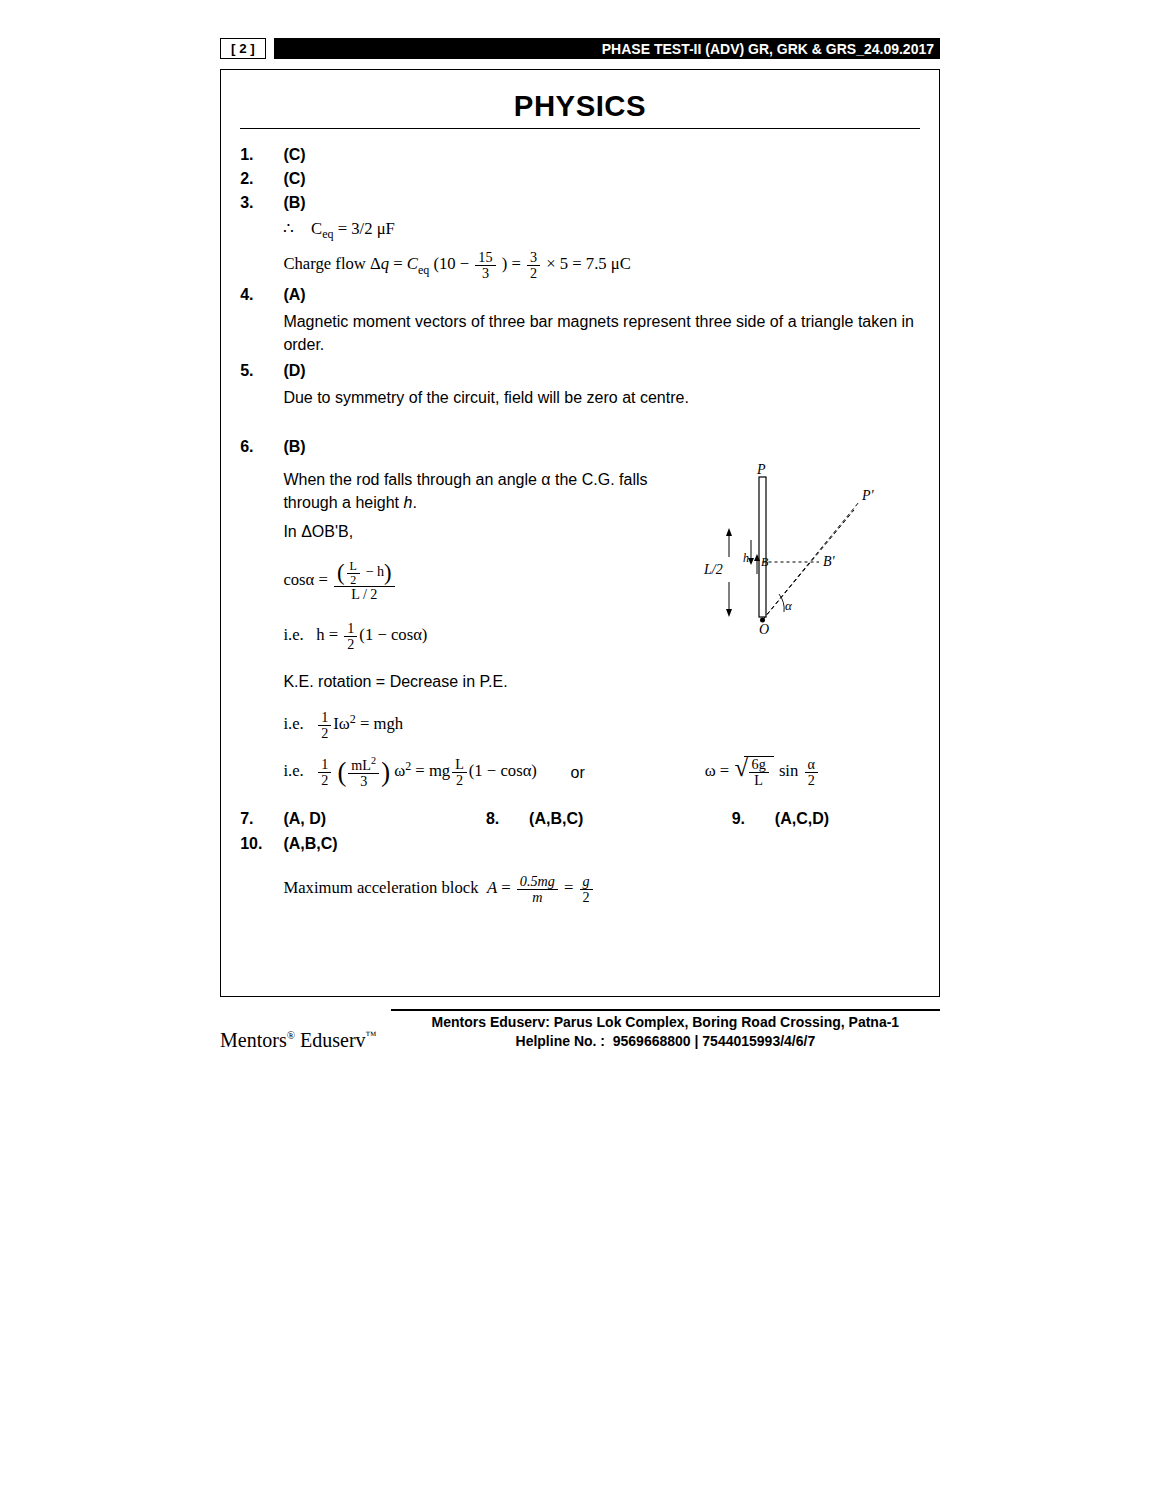[ 2 ]
PHASE TEST-II (ADV) GR, GRK & GRS_24.09.2017
PHYSICS
1.
(C)
2.
(C)
3.
(B)
∴ Ceq = 3/2 μF
Charge flow Δq = Ceq (10 − 153 ) = 32 × 5 = 7.5 μC
4.
(A)
Magnetic moment vectors of three bar magnets represent three side of a triangle taken in order.
5.
(D)
Due to symmetry of the circuit, field will be zero at centre.
6.
(B)
When the rod falls through an angle α the C.G. falls through a height h.
In ΔOB'B,
cosα = (L 2 − h) L / 2
i.e. h = 12(1 − cosα)
K.E. rotation = Decrease in P.E.
i.e. 12 Iω2 = mgh
P P' B' O L/2 h B α
i.e. 12 (mL23) ω2 = mgL 2(1 − cosα) or ω = 6g L sin α 2
7.
(A, D)
8.
(A,B,C)
9.
(A,C,D)
10.
(A,B,C)
Maximum acceleration block A = 0.5mg m = g 2
Mentors® Eduserv™
Mentors Eduserv: Parus Lok Complex, Boring Road Crossing, Patna-1
Helpline No. : 9569668800 | 7544015993/4/6/7